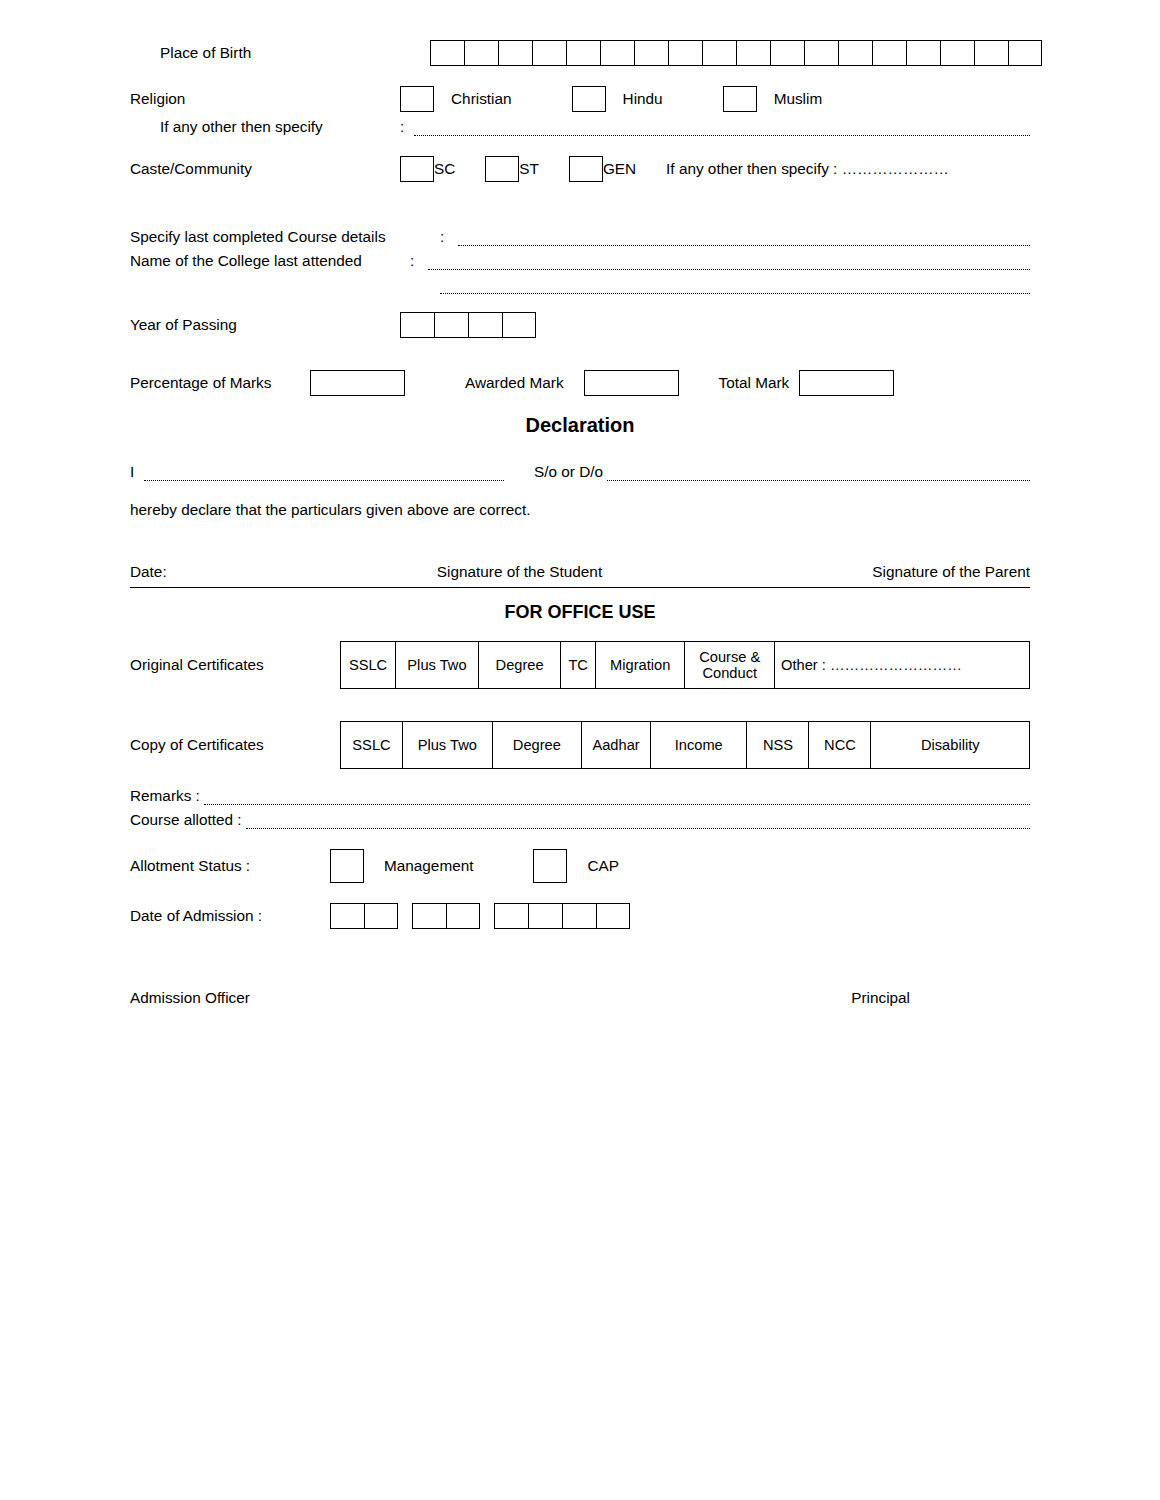Place of Birth
Religion
Christian Hindu Muslim
If any other then specify
:
Caste/Community
SC ST GEN If any other then specify : …………………
Specify last completed Course details
:
Name of the College last attended
:
Year of Passing
Percentage of Marks
Awarded Mark Total Mark
Declaration
I
S/o or D/o
hereby declare that the particulars given above are correct.
Date:
Signature of the Student
Signature of the Parent
FOR OFFICE USE
Original Certificates
| SSLC | Plus Two | Degree | TC | Migration | Course & Conduct | Other : ……………………… |
Copy of Certificates
| SSLC | Plus Two | Degree | Aadhar | Income | NSS | NCC | Disability |
Remarks :
Course allotted :
Allotment Status :
Management CAP
Date of Admission :
Admission Officer
Principal